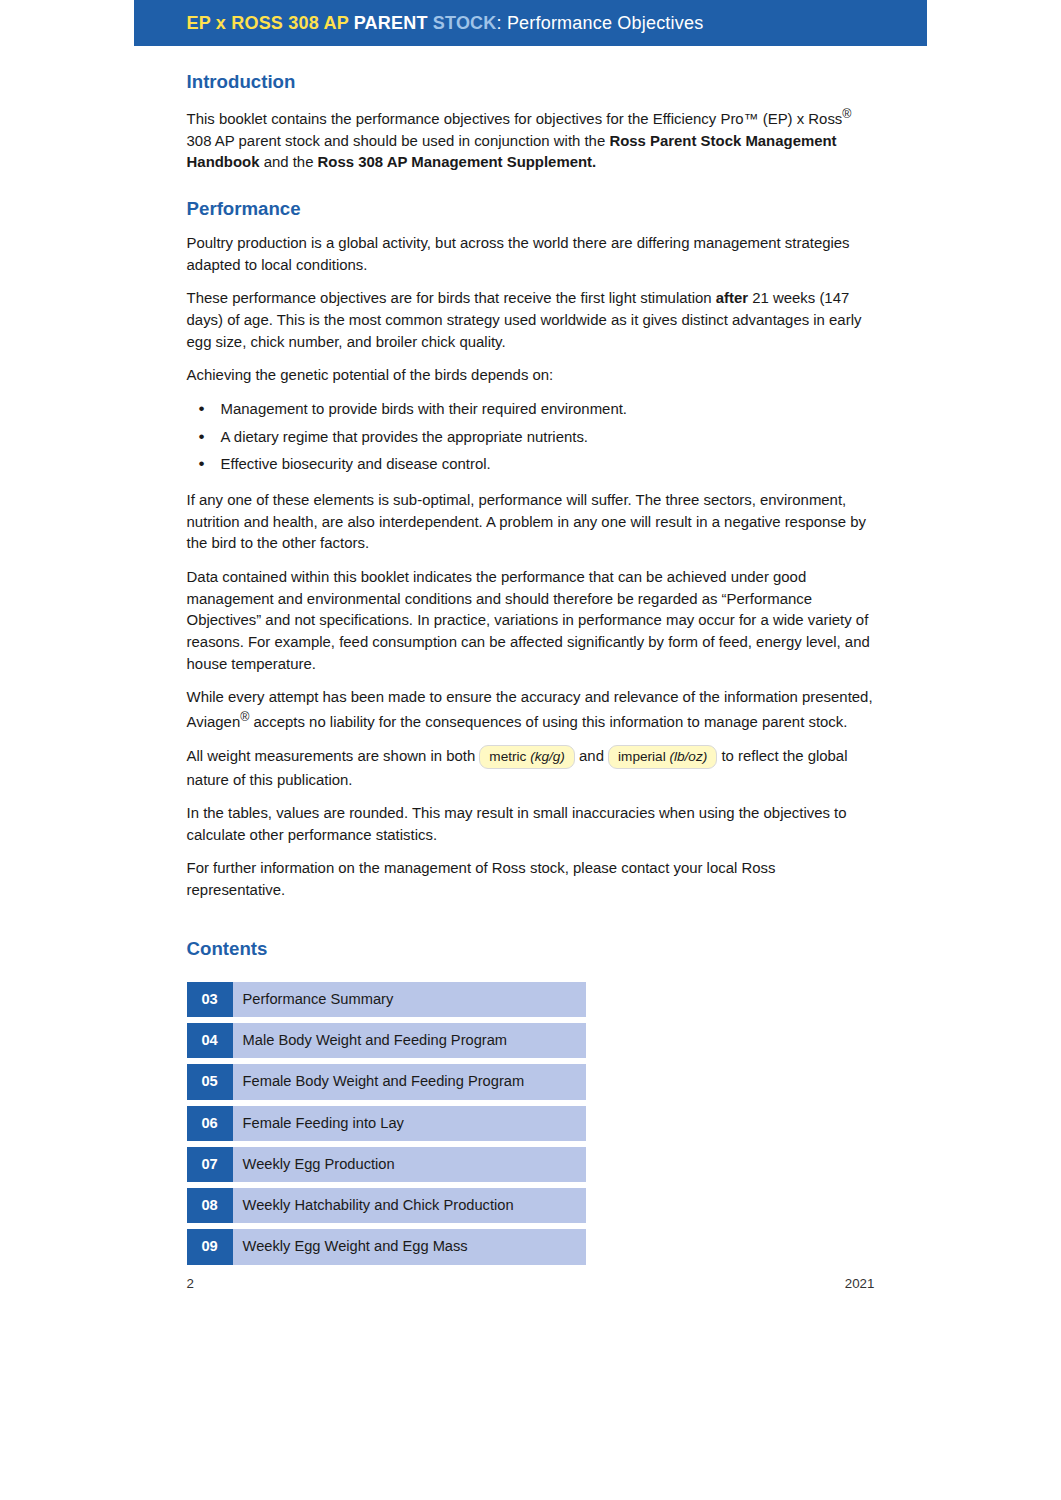EP x ROSS 308 AP PARENT STOCK: Performance Objectives
Introduction
This booklet contains the performance objectives for objectives for the Efficiency Pro™ (EP) x Ross® 308 AP parent stock and should be used in conjunction with the Ross Parent Stock Management Handbook and the Ross 308 AP Management Supplement.
Performance
Poultry production is a global activity, but across the world there are differing management strategies adapted to local conditions.
These performance objectives are for birds that receive the first light stimulation after 21 weeks (147 days) of age. This is the most common strategy used worldwide as it gives distinct advantages in early egg size, chick number, and broiler chick quality.
Achieving the genetic potential of the birds depends on:
Management to provide birds with their required environment.
A dietary regime that provides the appropriate nutrients.
Effective biosecurity and disease control.
If any one of these elements is sub-optimal, performance will suffer. The three sectors, environment, nutrition and health, are also interdependent. A problem in any one will result in a negative response by the bird to the other factors.
Data contained within this booklet indicates the performance that can be achieved under good management and environmental conditions and should therefore be regarded as “Performance Objectives” and not specifications. In practice, variations in performance may occur for a wide variety of reasons. For example, feed consumption can be affected significantly by form of feed, energy level, and house temperature.
While every attempt has been made to ensure the accuracy and relevance of the information presented, Aviagen® accepts no liability for the consequences of using this information to manage parent stock.
All weight measurements are shown in both metric (kg/g) and imperial (lb/oz) to reflect the global nature of this publication.
In the tables, values are rounded. This may result in small inaccuracies when using the objectives to calculate other performance statistics.
For further information on the management of Ross stock, please contact your local Ross representative.
Contents
| 03 | Performance Summary |
| 04 | Male Body Weight and Feeding Program |
| 05 | Female Body Weight and Feeding Program |
| 06 | Female Feeding into Lay |
| 07 | Weekly Egg Production |
| 08 | Weekly Hatchability and Chick Production |
| 09 | Weekly Egg Weight and Egg Mass |
2
2021